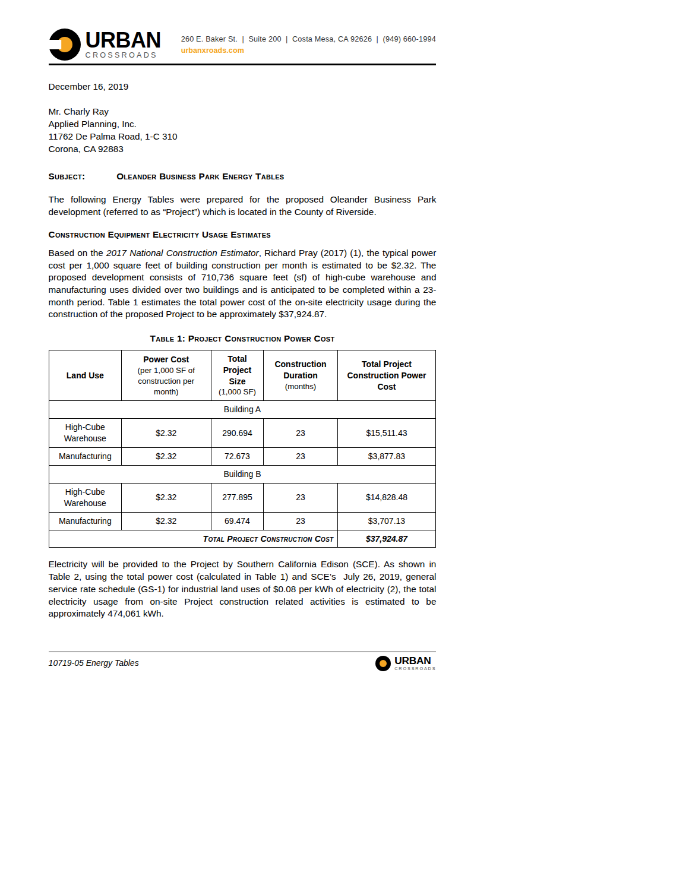URBAN CROSSROADS
260 E. Baker St. | Suite 200 | Costa Mesa, CA 92626 | (949) 660-1994
urbanxroads.com
December 16, 2019
Mr. Charly Ray
Applied Planning, Inc.
11762 De Palma Road, 1-C 310
Corona, CA 92883
Subject: Oleander Business Park Energy Tables
The following Energy Tables were prepared for the proposed Oleander Business Park development (referred to as “Project”) which is located in the County of Riverside.
Construction Equipment Electricity Usage Estimates
Based on the 2017 National Construction Estimator, Richard Pray (2017) (1), the typical power cost per 1,000 square feet of building construction per month is estimated to be $2.32. The proposed development consists of 710,736 square feet (sf) of high-cube warehouse and manufacturing uses divided over two buildings and is anticipated to be completed within a 23-month period. Table 1 estimates the total power cost of the on-site electricity usage during the construction of the proposed Project to be approximately $37,924.87.
Table 1: Project Construction Power Cost
| Land Use | Power Cost (per 1,000 SF of construction per month) | Total Project Size (1,000 SF) | Construction Duration (months) | Total Project Construction Power Cost |
| --- | --- | --- | --- | --- |
| Building A |
| High-Cube Warehouse | $2.32 | 290.694 | 23 | $15,511.43 |
| Manufacturing | $2.32 | 72.673 | 23 | $3,877.83 |
| Building B |
| High-Cube Warehouse | $2.32 | 277.895 | 23 | $14,828.48 |
| Manufacturing | $2.32 | 69.474 | 23 | $3,707.13 |
| Total Project Construction Cost | $37,924.87 |
Electricity will be provided to the Project by Southern California Edison (SCE). As shown in Table 2, using the total power cost (calculated in Table 1) and SCE’s July 26, 2019, general service rate schedule (GS-1) for industrial land uses of $0.08 per kWh of electricity (2), the total electricity usage from on-site Project construction related activities is estimated to be approximately 474,061 kWh.
10719-05 Energy Tables
URBAN CROSSROADS